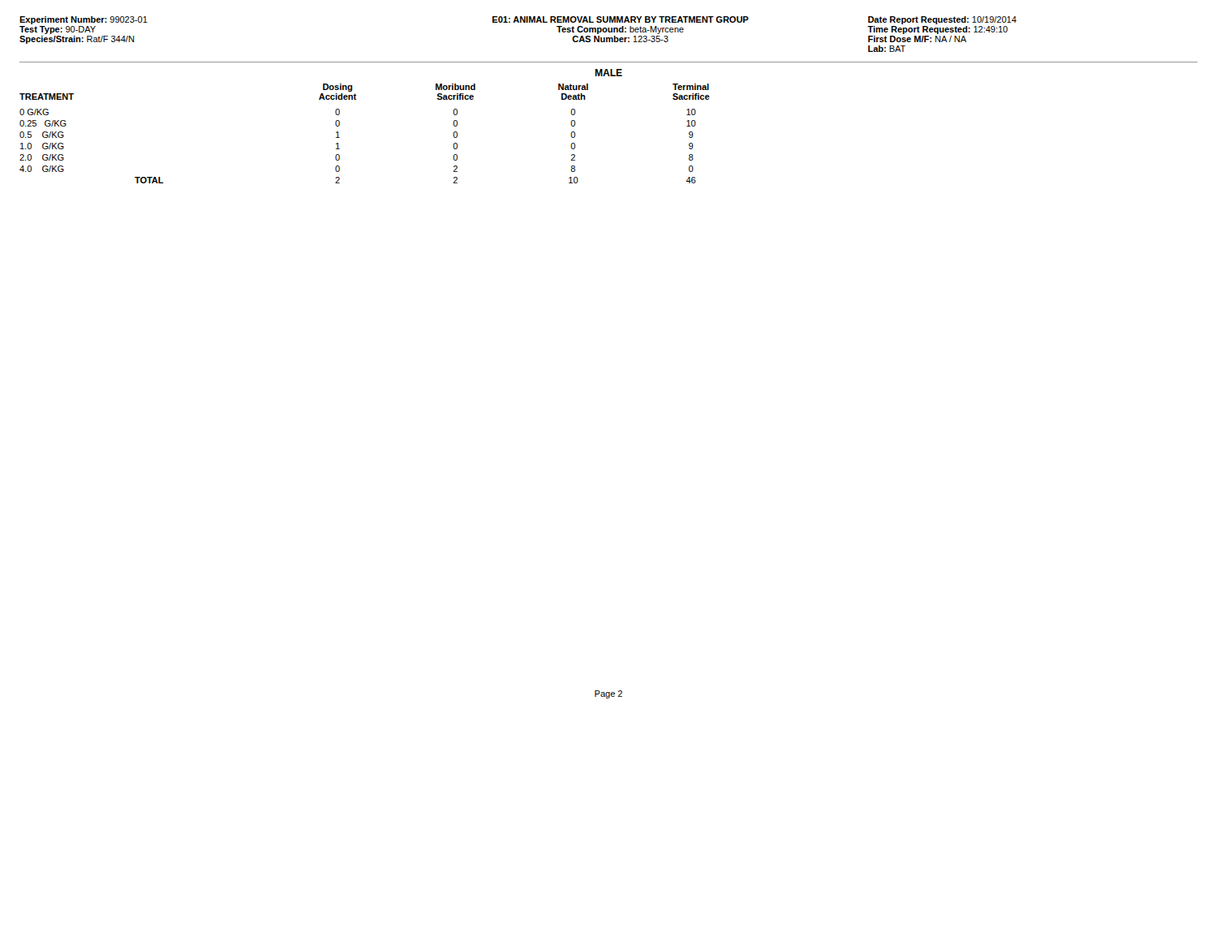| Experiment Number: 99023-01 Test Type: 90-DAY Species/Strain: Rat/F 344/N | E01: ANIMAL REMOVAL SUMMARY BY TREATMENT GROUP Test Compound: beta-Myrcene CAS Number: 123-35-3 | Date Report Requested: 10/19/2014 Time Report Requested: 12:49:10 First Dose M/F: NA / NA Lab: BAT |
MALE
| TREATMENT | Dosing Accident | Moribund Sacrifice | Natural Death | Terminal Sacrifice | |
| --- | --- | --- | --- | --- | --- |
| 0 G/KG | 0 | 0 | 0 | 10 | |
| 0.25 G/KG | 0 | 0 | 0 | 10 | |
| 0.5 G/KG | 1 | 0 | 0 | 9 | |
| 1.0 G/KG | 1 | 0 | 0 | 9 | |
| 2.0 G/KG | 0 | 0 | 2 | 8 | |
| 4.0 G/KG | 0 | 2 | 8 | 0 | |
| TOTAL | 2 | 2 | 10 | 46 | |
Page 2